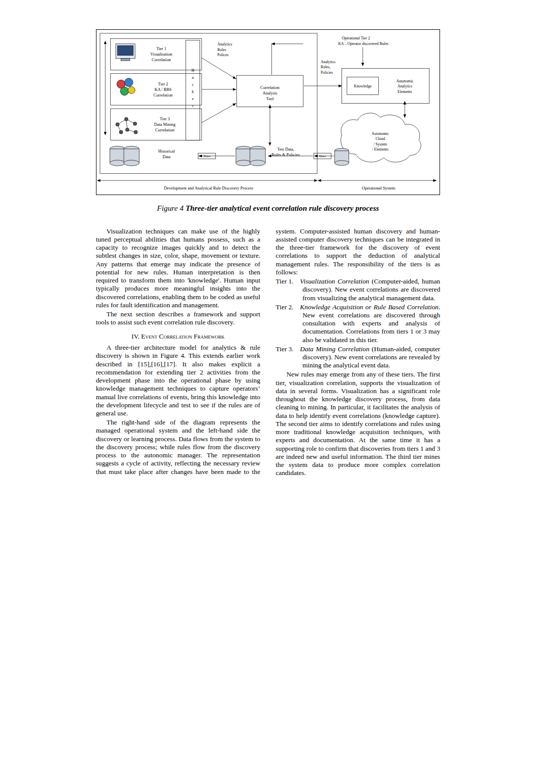Tier 1 Visualisation Correlation Tier 2 KA / RBS Correlation Tier 3 Data Mining Correlation H a c k e r Correlation Analysis Tool Analytics Rules Polices Operational Tier 2 KA – Operator discovered Rules Analytics Rules, Policies Knowledge Autonomic Analytics Elements Autonomic Cloud / System / Elements Historical Data Test Data, Rules & Policies Data Data Development and Analytical Rule Discovery Process Operational System
Figure 4 Three-tier analytical event correlation rule discovery process
Visualization techniques can make use of the highly tuned perceptual abilities that humans possess, such as a capacity to recognize images quickly and to detect the subtlest changes in size, color, shape, movement or texture. Any patterns that emerge may indicate the presence of potential for new rules. Human interpretation is then required to transform them into 'knowledge'. Human input typically produces more meaningful insights into the discovered correlations, enabling them to be coded as useful rules for fault identification and management.
The next section describes a framework and support tools to assist such event correlation rule discovery.
IV. Event Correlation Framework
A three-tier architecture model for analytics & rule discovery is shown in Figure 4. This extends earlier work described in [15],[16],[17]. It also makes explicit a recommendation for extending tier 2 activities from the development phase into the operational phase by using knowledge management techniques to capture operators’ manual live correlations of events, bring this knowledge into the development lifecycle and test to see if the rules are of general use.
The right-hand side of the diagram represents the managed operational system and the left-hand side the discovery or learning process. Data flows from the system to the discovery process; while rules flow from the discovery process to the autonomic manager. The representation suggests a cycle of activity, reflecting the necessary review that must take place after changes have been made to the system. Computer-assisted human discovery and human-assisted computer discovery techniques can be integrated in the three-tier framework for the discovery of event correlations to support the deduction of analytical management rules. The responsibility of the tiers is as follows:
Tier 1. Visualization Correlation (Computer-aided, human discovery). New event correlations are discovered from visualizing the analytical management data.
Tier 2. Knowledge Acquisition or Rule Based Correlation. New event correlations are discovered through consultation with experts and analysis of documentation. Correlations from tiers 1 or 3 may also be validated in this tier.
Tier 3. Data Mining Correlation (Human-aided, computer discovery). New event correlations are revealed by mining the analytical event data.
New rules may emerge from any of these tiers. The first tier, visualization correlation, supports the visualization of data in several forms. Visualization has a significant role throughout the knowledge discovery process, from data cleaning to mining. In particular, it facilitates the analysis of data to help identify event correlations (knowledge capture). The second tier aims to identify correlations and rules using more traditional knowledge acquisition techniques, with experts and documentation. At the same time it has a supporting role to confirm that discoveries from tiers 1 and 3 are indeed new and useful information. The third tier mines the system data to produce more complex correlation candidates.